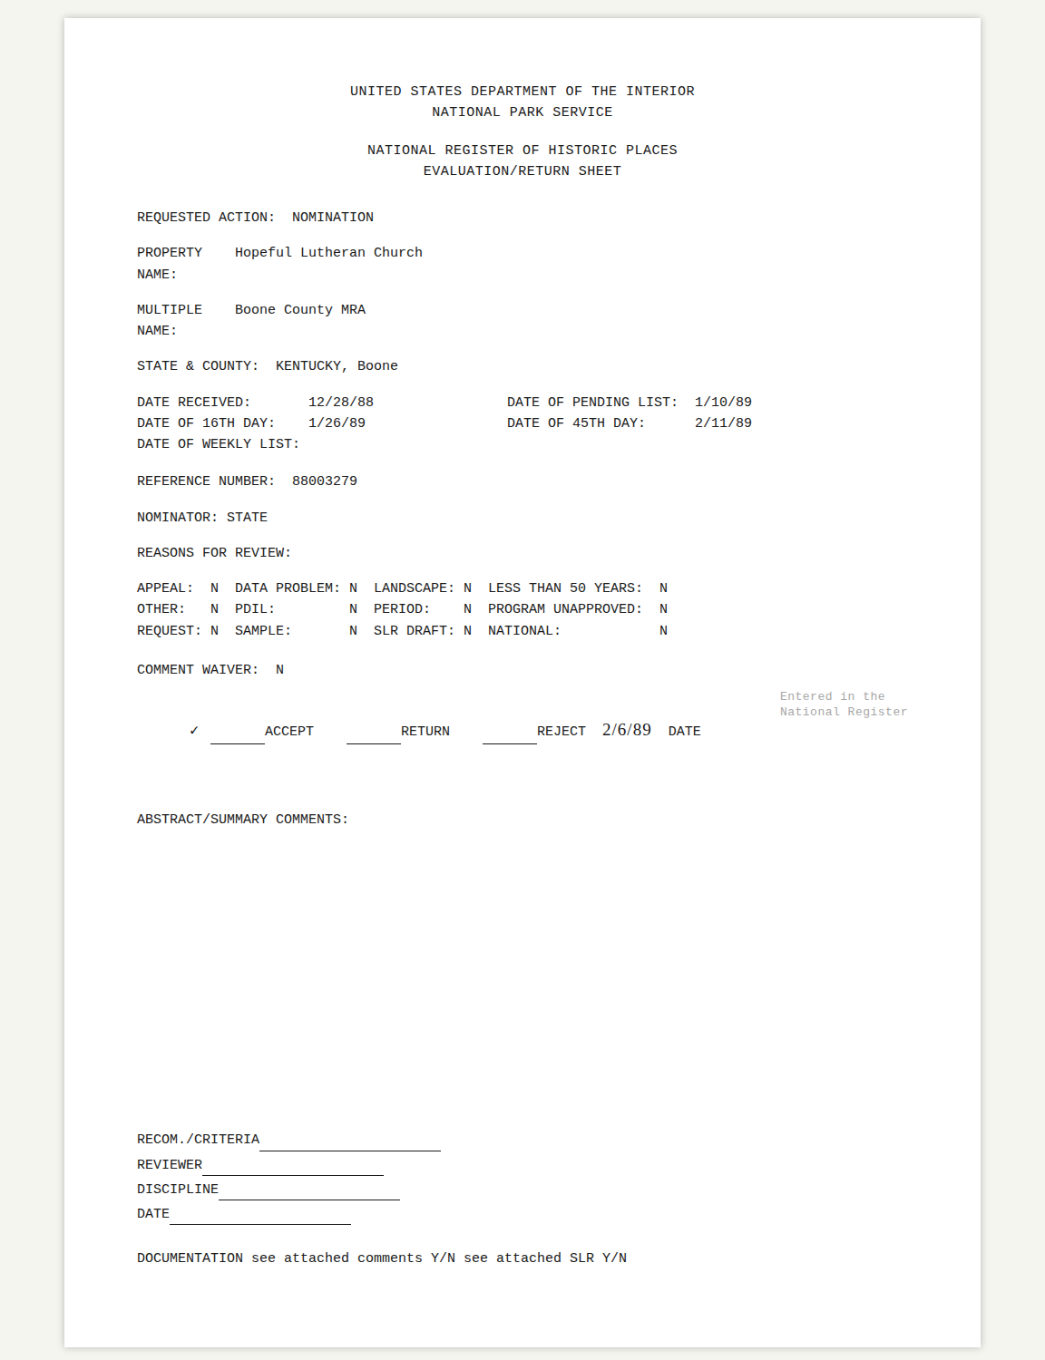UNITED STATES DEPARTMENT OF THE INTERIOR
NATIONAL PARK SERVICE
NATIONAL REGISTER OF HISTORIC PLACES
EVALUATION/RETURN SHEET
REQUESTED ACTION: NOMINATION
PROPERTY Hopeful Lutheran Church NAME:
MULTIPLE Boone County MRA NAME:
STATE & COUNTY: KENTUCKY, Boone
DATE RECEIVED: 12/28/88 DATE OF 16TH DAY: 1/26/89 DATE OF WEEKLY LIST:
DATE OF PENDING LIST: 1/10/89 DATE OF 45TH DAY: 2/11/89
REFERENCE NUMBER: 88003279
NOMINATOR: STATE
REASONS FOR REVIEW:
APPEAL: N DATA PROBLEM: N LANDSCAPE: N LESS THAN 50 YEARS: N OTHER: N PDIL: N PERIOD: N PROGRAM UNAPPROVED: N REQUEST: N SAMPLE: N SLR DRAFT: N NATIONAL: N
COMMENT WAIVER: N
ACCEPT RETURN REJECT 2/6/89 DATE Entered in the
National Register
ABSTRACT/SUMMARY COMMENTS:
RECOM./CRITERIA
REVIEWER
DISCIPLINE
DATE
DOCUMENTATION see attached comments Y/N see attached SLR Y/N